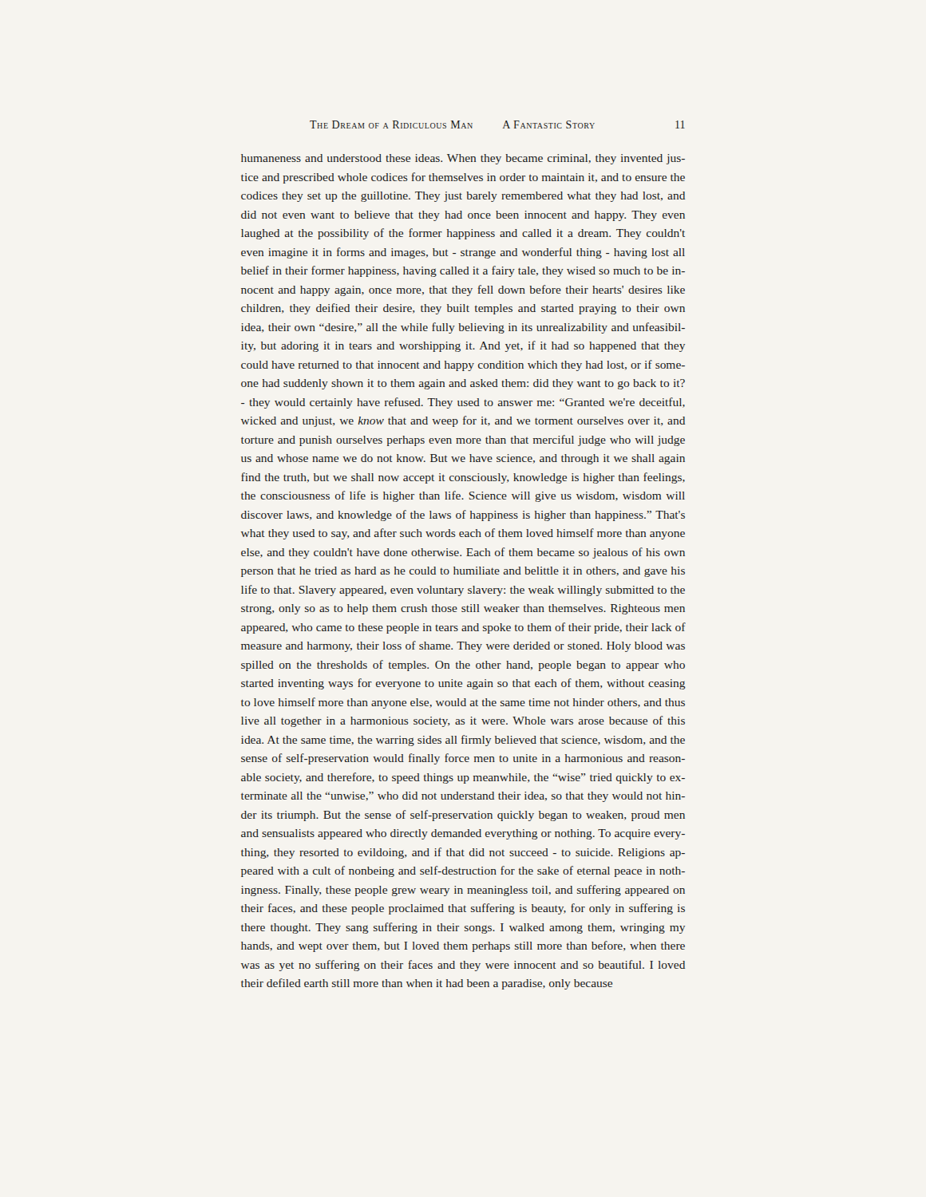The Dream of a Ridiculous Man A Fantastic Story 11
humaneness and understood these ideas. When they became criminal, they invented justice and prescribed whole codices for themselves in order to maintain it, and to ensure the codices they set up the guillotine. They just barely remembered what they had lost, and did not even want to believe that they had once been innocent and happy. They even laughed at the possibility of the former happiness and called it a dream. They couldn't even imagine it in forms and images, but - strange and wonderful thing - having lost all belief in their former happiness, having called it a fairy tale, they wised so much to be innocent and happy again, once more, that they fell down before their hearts' desires like children, they deified their desire, they built temples and started praying to their own idea, their own “desire,” all the while fully believing in its unrealizability and unfeasibility, but adoring it in tears and worshipping it. And yet, if it had so happened that they could have returned to that innocent and happy condition which they had lost, or if someone had suddenly shown it to them again and asked them: did they want to go back to it? - they would certainly have refused. They used to answer me: “Granted we're deceitful, wicked and unjust, we know that and weep for it, and we torment ourselves over it, and torture and punish ourselves perhaps even more than that merciful judge who will judge us and whose name we do not know. But we have science, and through it we shall again find the truth, but we shall now accept it consciously, knowledge is higher than feelings, the consciousness of life is higher than life. Science will give us wisdom, wisdom will discover laws, and knowledge of the laws of happiness is higher than happiness.” That's what they used to say, and after such words each of them loved himself more than anyone else, and they couldn't have done otherwise. Each of them became so jealous of his own person that he tried as hard as he could to humiliate and belittle it in others, and gave his life to that. Slavery appeared, even voluntary slavery: the weak willingly submitted to the strong, only so as to help them crush those still weaker than themselves. Righteous men appeared, who came to these people in tears and spoke to them of their pride, their lack of measure and harmony, their loss of shame. They were derided or stoned. Holy blood was spilled on the thresholds of temples. On the other hand, people began to appear who started inventing ways for everyone to unite again so that each of them, without ceasing to love himself more than anyone else, would at the same time not hinder others, and thus live all together in a harmonious society, as it were. Whole wars arose because of this idea. At the same time, the warring sides all firmly believed that science, wisdom, and the sense of self-preservation would finally force men to unite in a harmonious and reasonable society, and therefore, to speed things up meanwhile, the “wise” tried quickly to exterminate all the “unwise,” who did not understand their idea, so that they would not hinder its triumph. But the sense of self-preservation quickly began to weaken, proud men and sensualists appeared who directly demanded everything or nothing. To acquire everything, they resorted to evildoing, and if that did not succeed - to suicide. Religions appeared with a cult of nonbeing and self-destruction for the sake of eternal peace in nothingness. Finally, these people grew weary in meaningless toil, and suffering appeared on their faces, and these people proclaimed that suffering is beauty, for only in suffering is there thought. They sang suffering in their songs. I walked among them, wringing my hands, and wept over them, but I loved them perhaps still more than before, when there was as yet no suffering on their faces and they were innocent and so beautiful. I loved their defiled earth still more than when it had been a paradise, only because